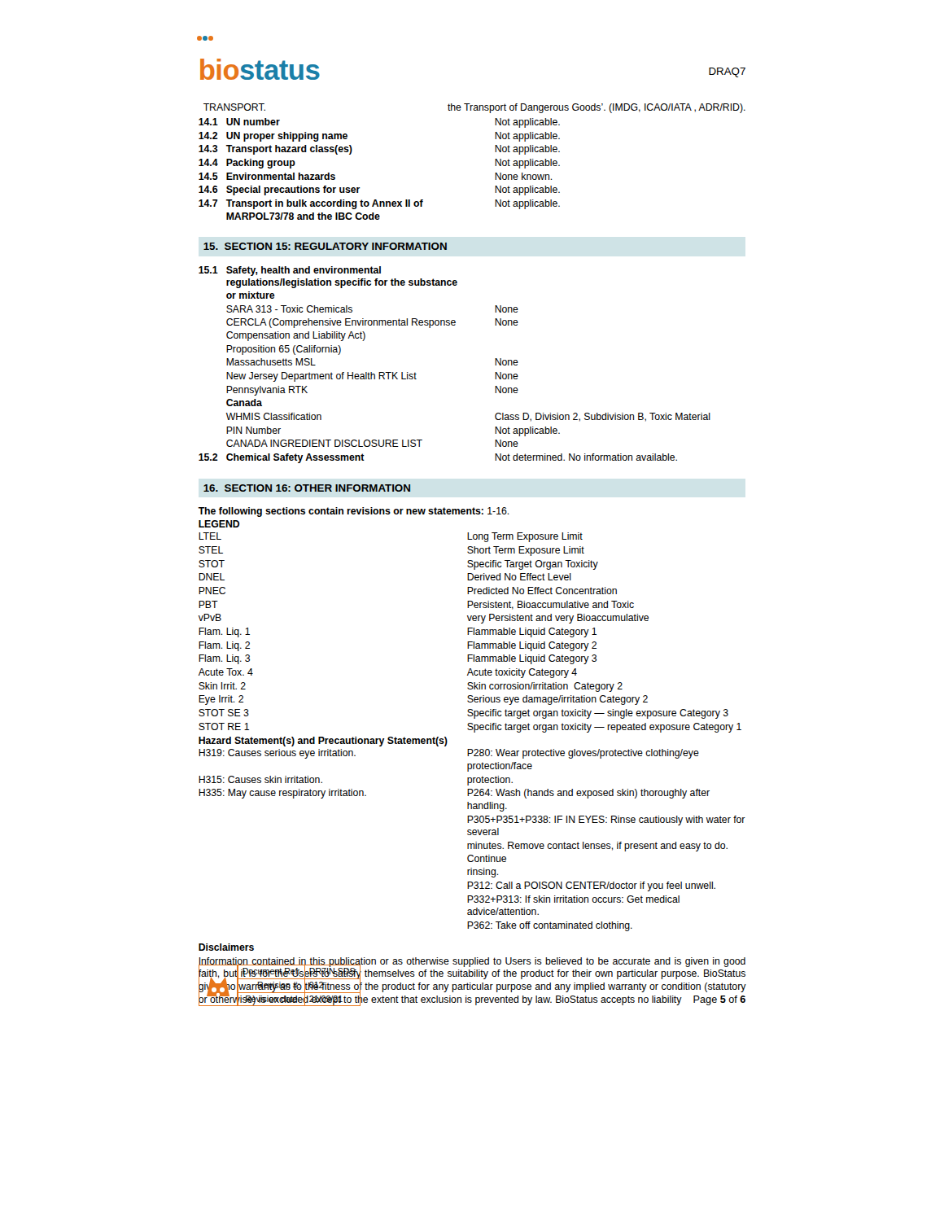bio status
DRAQ7
TRANSPORT.
the Transport of Dangerous Goods’. (IMDG, ICAO/IATA , ADR/RID).
| 14.1 | UN number | Not applicable. |
| 14.2 | UN proper shipping name | Not applicable. |
| 14.3 | Transport hazard class(es) | Not applicable. |
| 14.4 | Packing group | Not applicable. |
| 14.5 | Environmental hazards | None known. |
| 14.6 | Special precautions for user | Not applicable. |
| 14.7 | Transport in bulk according to Annex II of MARPOL73/78 and the IBC Code | Not applicable. |
15. SECTION 15: REGULATORY INFORMATION
| 15.1 | Safety, health and environmental regulations/legislation specific for the substance or mixture | |
| | SARA 313 - Toxic Chemicals | None |
| | CERCLA (Comprehensive Environmental Response Compensation and Liability Act) | None |
| | Proposition 65 (California) | |
| | Massachusetts MSL | None |
| | New Jersey Department of Health RTK List | None |
| | Pennsylvania RTK | None |
| | Canada | |
| | WHMIS Classification | Class D, Division 2, Subdivision B, Toxic Material |
| | PIN Number | Not applicable. |
| | CANADA INGREDIENT DISCLOSURE LIST | None |
| 15.2 | Chemical Safety Assessment | Not determined. No information available. |
16. SECTION 16: OTHER INFORMATION
The following sections contain revisions or new statements: 1-16.
LEGEND
| LTEL | Long Term Exposure Limit |
| STEL | Short Term Exposure Limit |
| STOT | Specific Target Organ Toxicity |
| DNEL | Derived No Effect Level |
| PNEC | Predicted No Effect Concentration |
| PBT | Persistent, Bioaccumulative and Toxic |
| vPvB | very Persistent and very Bioaccumulative |
| Flam. Liq. 1 | Flammable Liquid Category 1 |
| Flam. Liq. 2 | Flammable Liquid Category 2 |
| Flam. Liq. 3 | Flammable Liquid Category 3 |
| Acute Tox. 4 | Acute toxicity Category 4 |
| Skin Irrit. 2 | Skin corrosion/irritation Category 2 |
| Eye Irrit. 2 | Serious eye damage/irritation Category 2 |
| STOT SE 3 | Specific target organ toxicity — single exposure Category 3 |
| STOT RE 1 | Specific target organ toxicity — repeated exposure Category 1 |
Hazard Statement(s) and Precautionary Statement(s)
| H319: Causes serious eye irritation. | P280: Wear protective gloves/protective clothing/eye protection/face |
| H315: Causes skin irritation. | protection. |
| H335: May cause respiratory irritation. | P264: Wash (hands and exposed skin) thoroughly after handling. |
| | P305+P351+P338: IF IN EYES: Rinse cautiously with water for several |
| | minutes. Remove contact lenses, if present and easy to do. Continue |
| | rinsing. |
| | P312: Call a POISON CENTER/doctor if you feel unwell. |
| | P332+P313: If skin irritation occurs: Get medical advice/attention. |
| | P362: Take off contaminated clothing. |
Disclaimers
Information contained in this publication or as otherwise supplied to Users is believed to be accurate and is given in good faith, but it is for the Users to satisfy themselves of the suitability of the product for their own particular purpose. BioStatus gives no warranty as to the fitness of the product for any particular purpose and any implied warranty or condition (statutory or otherwise) is excluded except to the extent that exclusion is prevented by law. BioStatus accepts no liability
| Document Ref: | DR7IN.SDS |
| Revision #: | 012 |
| Revision date: | 21/09/21 |
Page 5 of 6